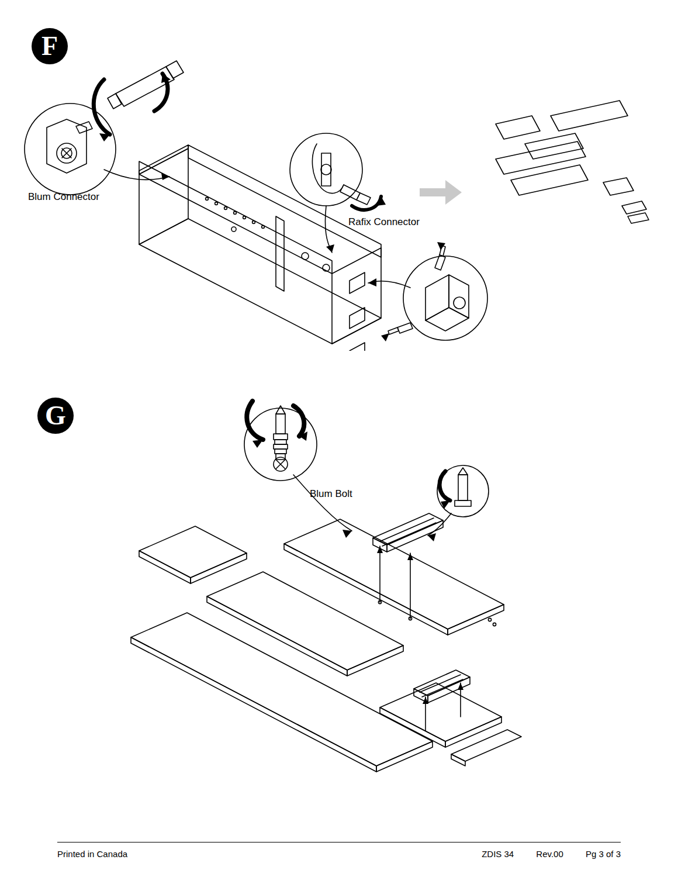F
Blum Connector
Rafix Connector
G
Blum Bolt
Printed in Canada
ZDIS 34 Rev.00 Pg 3 of 3